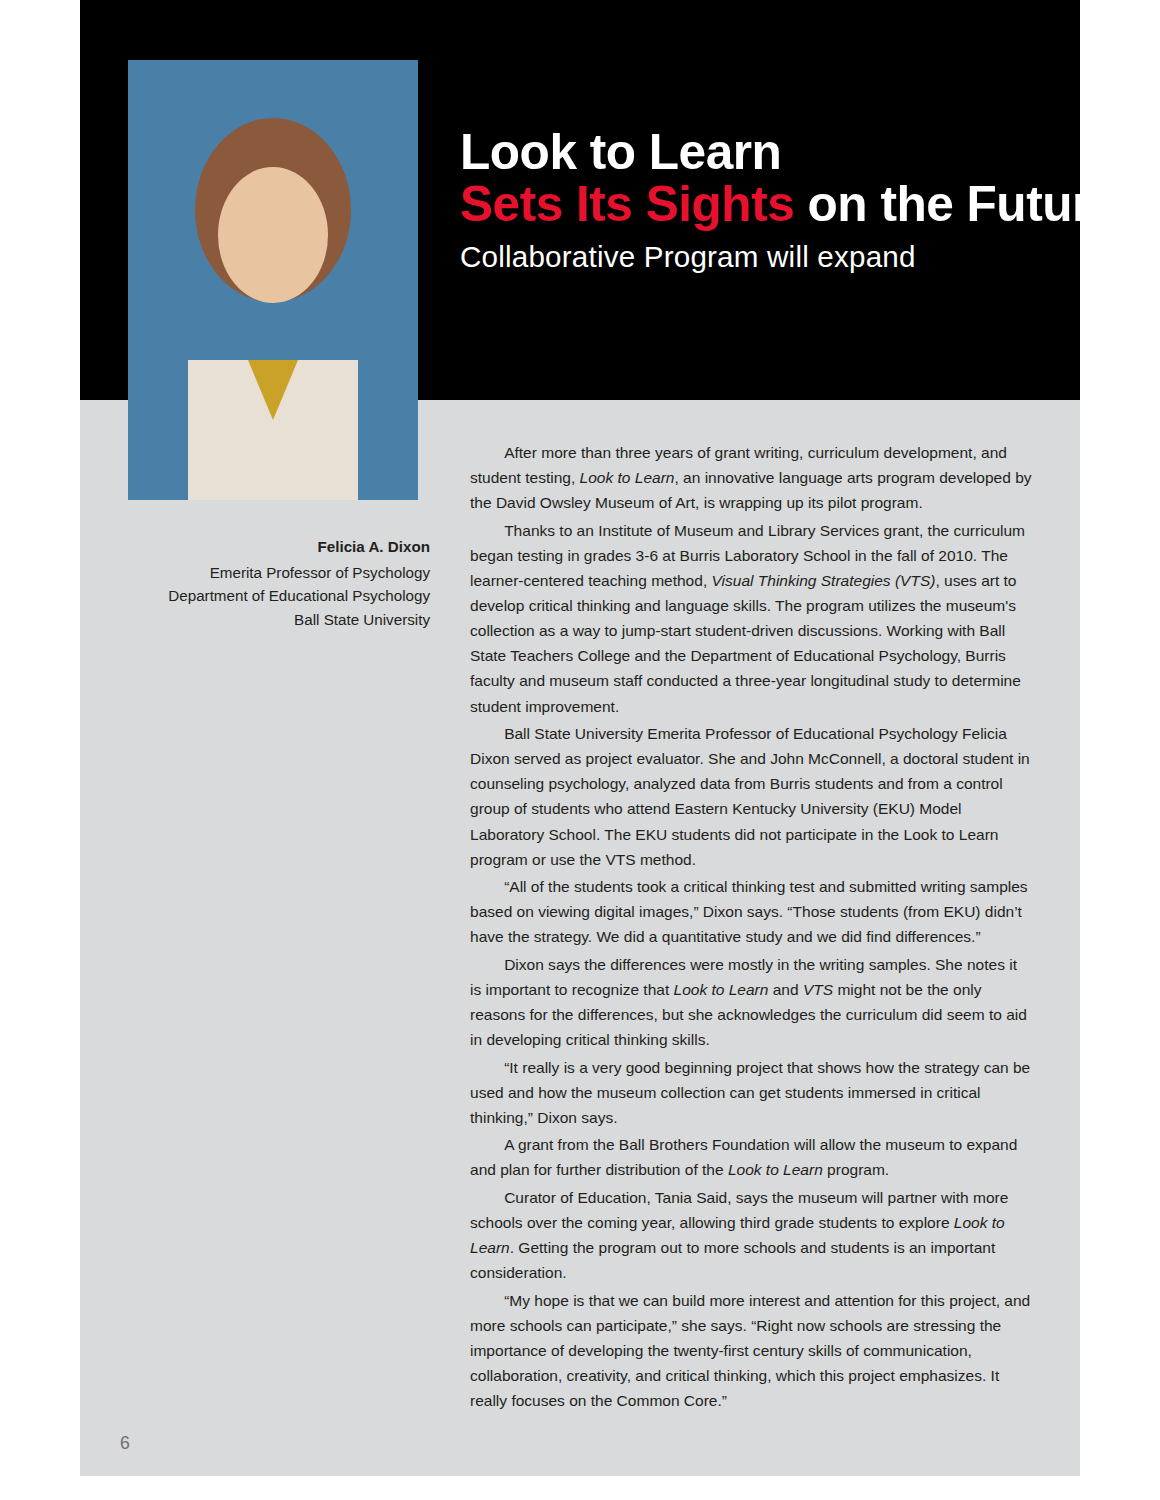Look to Learn Sets Its Sights on the Future
Collaborative Program will expand
Felicia A. Dixon Emerita Professor of Psychology
Department of Educational Psychology
Ball State University
After more than three years of grant writing, curriculum development, and student testing, Look to Learn, an innovative language arts program developed by the David Owsley Museum of Art, is wrapping up its pilot program.
Thanks to an Institute of Museum and Library Services grant, the curriculum began testing in grades 3-6 at Burris Laboratory School in the fall of 2010. The learner-centered teaching method, Visual Thinking Strategies (VTS), uses art to develop critical thinking and language skills. The program utilizes the museum's collection as a way to jump-start student-driven discussions. Working with Ball State Teachers College and the Department of Educational Psychology, Burris faculty and museum staff conducted a three-year longitudinal study to determine student improvement.
Ball State University Emerita Professor of Educational Psychology Felicia Dixon served as project evaluator. She and John McConnell, a doctoral student in counseling psychology, analyzed data from Burris students and from a control group of students who attend Eastern Kentucky University (EKU) Model Laboratory School. The EKU students did not participate in the Look to Learn program or use the VTS method.
“All of the students took a critical thinking test and submitted writing samples based on viewing digital images,” Dixon says. “Those students (from EKU) didn’t have the strategy. We did a quantitative study and we did find differences.”
Dixon says the differences were mostly in the writing samples. She notes it is important to recognize that Look to Learn and VTS might not be the only reasons for the differences, but she acknowledges the curriculum did seem to aid in developing critical thinking skills.
“It really is a very good beginning project that shows how the strategy can be used and how the museum collection can get students immersed in critical thinking,” Dixon says.
A grant from the Ball Brothers Foundation will allow the museum to expand and plan for further distribution of the Look to Learn program.
Curator of Education, Tania Said, says the museum will partner with more schools over the coming year, allowing third grade students to explore Look to Learn. Getting the program out to more schools and students is an important consideration.
“My hope is that we can build more interest and attention for this project, and more schools can participate,” she says. “Right now schools are stressing the importance of developing the twenty-first century skills of communication, collaboration, creativity, and critical thinking, which this project emphasizes. It really focuses on the Common Core.”
6